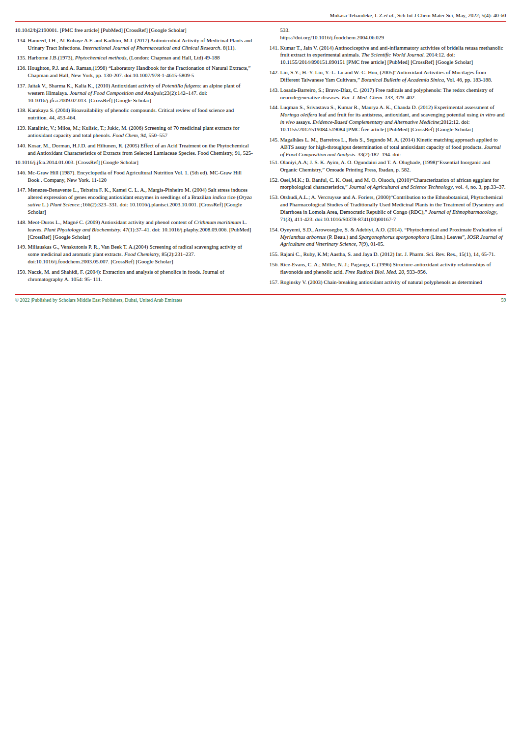Mukasa-Tebandeke, I. Z et al., Sch Int J Chem Mater Sci, May, 2022; 5(4): 40-60
10.1042/bj2190001. [PMC free article] [PubMed] [CrossRef] [Google Scholar]
Hameed, I.H., Al-Rubaye A.F. and Kadhim, M.J. (2017) Antimicrobial Activity of Medicinal Plants and Urinary Tract Infections. International Journal of Pharmaceutical and Clinical Research. 8(11).
Harborne J.B.(1973), Phytochemical methods, (London: Chapman and Hall, Ltd) 49-188
Houghton, P.J. and A. Raman,(1998) “Laboratory Handbook for the Fractionation of Natural Extracts,” Chapman and Hall, New York, pp. 130-207. doi:10.1007/978-1-4615-5809-5
Jaitak V., Sharma K., Kalia K., (2010) Antioxidant activity of Potentilla fulgens: an alpine plant of western Himalaya. Journal of Food Composition and Analysis;23(2):142–147. doi: 10.1016/j.jfca.2009.02.013. [CrossRef] [Google Scholar]
Karakaya S. (2004) Bioavailability of phenolic compounds. Critical review of food science and nutrition. 44, 453-464.
Katalinic, V.; Milos, M.; Kulisic, T.; Jukic, M. (2006) Screening of 70 medicinal plant extracts for antioxidant capacity and total phenols. Food Chem, 94, 550–557
Kosar, M., Dorman, H.J.D. and Hiltunen, R. (2005) Effect of an Acid Treatment on the Phytochemical and Antioxidant Characteristics of Extracts from Selected Lamiaceae Species. Food Chemistry, 91, 525-533.
https://doi.org/10.1016/j.foodchem.2004.06.029
Kumar T., Jain V. (2014) Antinociceptive and anti-inflammatory activities of bridelia retusa methanolic fruit extract in experimental animals. The Scientific World Journal. 2014:12. doi: 10.1155/2014/890151.890151 [PMC free article] [PubMed] [CrossRef] [Google Scholar]
Lin, S.Y.; H.-Y. Liu, Y.-L. Lu and W.-C. Hou, (2005)“Antioxidant Activities of Mucilages from Different Taiwanese Yam Cultivars,” Botanical Bulletin of Academia Sinica, Vol. 46, pp. 183-188.
Losada-Barreiro, S.; Bravo-Díaz, C. (2017) Free radicals and polyphenols: The redox chemistry of neurodegenerative diseases. Eur. J. Med. Chem. 133, 379–402.
Luqman S., Srivastava S., Kumar R., Maurya A. K., Chanda D. (2012) Experimental assessment of Moringa oleifera leaf and fruit for its antistress, antioxidant, and scavenging potential using in vitro and in vivo assays. Evidence-Based Complementary and Alternative Medicine;2012:12. doi: 10.1155/2012/519084.519084 [PMC free article] [PubMed] [CrossRef] [Google Scholar]
Magalhães L. M., Barreiros L., Reis S., Segundo M. A. (2014) Kinetic matching approach applied to ABTS assay for high-throughput determination of total antioxidant capacity of food products. Journal of Food Composition and Analysis. 33(2):187–194. doi:
10.1016/j.jfca.2014.01.003. [CrossRef] [Google Scholar]
Mc-Graw Hill (1987). Encyclopedia of Food Agricultural Nutrition Vol. 1. (5th ed). MC-Graw Hill Book . Company, New York. 11-120
Menezes-Benavente L., Teixeira F. K., Kamei C. L. A., Margis-Pinheiro M. (2004) Salt stress induces altered expression of genes encoding antioxidant enzymes in seedlings of a Brazilian indica rice (Oryza sativa L.) Plant Science.;166(2):323–331. doi: 10.1016/j.plantsci.2003.10.001. [CrossRef] [Google Scholar]
Meot-Duros L., Magné C. (2009) Antioxidant activity and phenol content of Crithmum maritimum L. leaves. Plant Physiology and Biochemistry. 47(1):37–41. doi: 10.1016/j.plaphy.2008.09.006. [PubMed] [CrossRef] [Google Scholar]
Miliauskas G., Venskutonis P. R., Van Beek T. A.(2004) Screening of radical scavenging activity of some medicinal and aromatic plant extracts. Food Chemistry, 85(2):231–237. doi:10.1016/j.foodchem.2003.05.007. [CrossRef] [Google Scholar]
Naczk, M. and Shahidi, F. (2004): Extraction and analysis of phenolics in foods. Journal of chromatography A. 1054: 95- 111.
Olaniyi,A.A; J. S. K. Ayim, A. O. Ogundaini and T. A. Olugbade, (1998)“Essential Inorganic and Organic Chemistry,” Omoade Printing Press, Ibadan, p. 582.
Osei,M.K.; B. Banful, C. K. Osei, and M. O. Oluoch, (2010)“Characterization of african eggplant for morphological characteristics,” Journal of Agricultural and Science Technology, vol. 4, no. 3, pp.33–37.
Otshudi,A.L.; A. Vercruysse and A. Foriers, (2000)“Contribution to the Ethnobotanical, Phytochemical and Pharmacological Studies of Traditionally Used Medicinal Plants in the Treatment of Dysentery and Diarrhoea in Lomola Area, Democratic Republic of Congo (RDC),” Journal of Ethnopharmacology, 71(3), 411-423. doi:10.1016/S0378-8741(00)00167-7
Oyeyemi, S.D., Arowosegbe, S. & Adebiyi, A.O. (2014). “Phytochemical and Proximate Evaluation of Myrianthus arboreus (P. Beau.) and Spargonophorus sporgonophora (Linn.) Leaves”, IOSR Journal of Agriculture and Veterinary Science, 7(9), 01-05.
Rajani C., Ruby, K.M; Aastha, S. and Jaya D. (2012) Int. J. Pharm. Sci. Rev. Res., 15(1), 14, 65-71.
Rice-Evans, C. A.; Miller, N. J.; Paganga, G.(1996) Structure-antioxidant activity relationships of flavonoids and phenolic acid. Free Radical Biol. Med. 20, 933–956.
Roginsky V. (2003) Chain-breaking antioxidant activity of natural polyphenols as determined
© 2022 |Published by Scholars Middle East Publishers, Dubai, United Arab Emirates
59